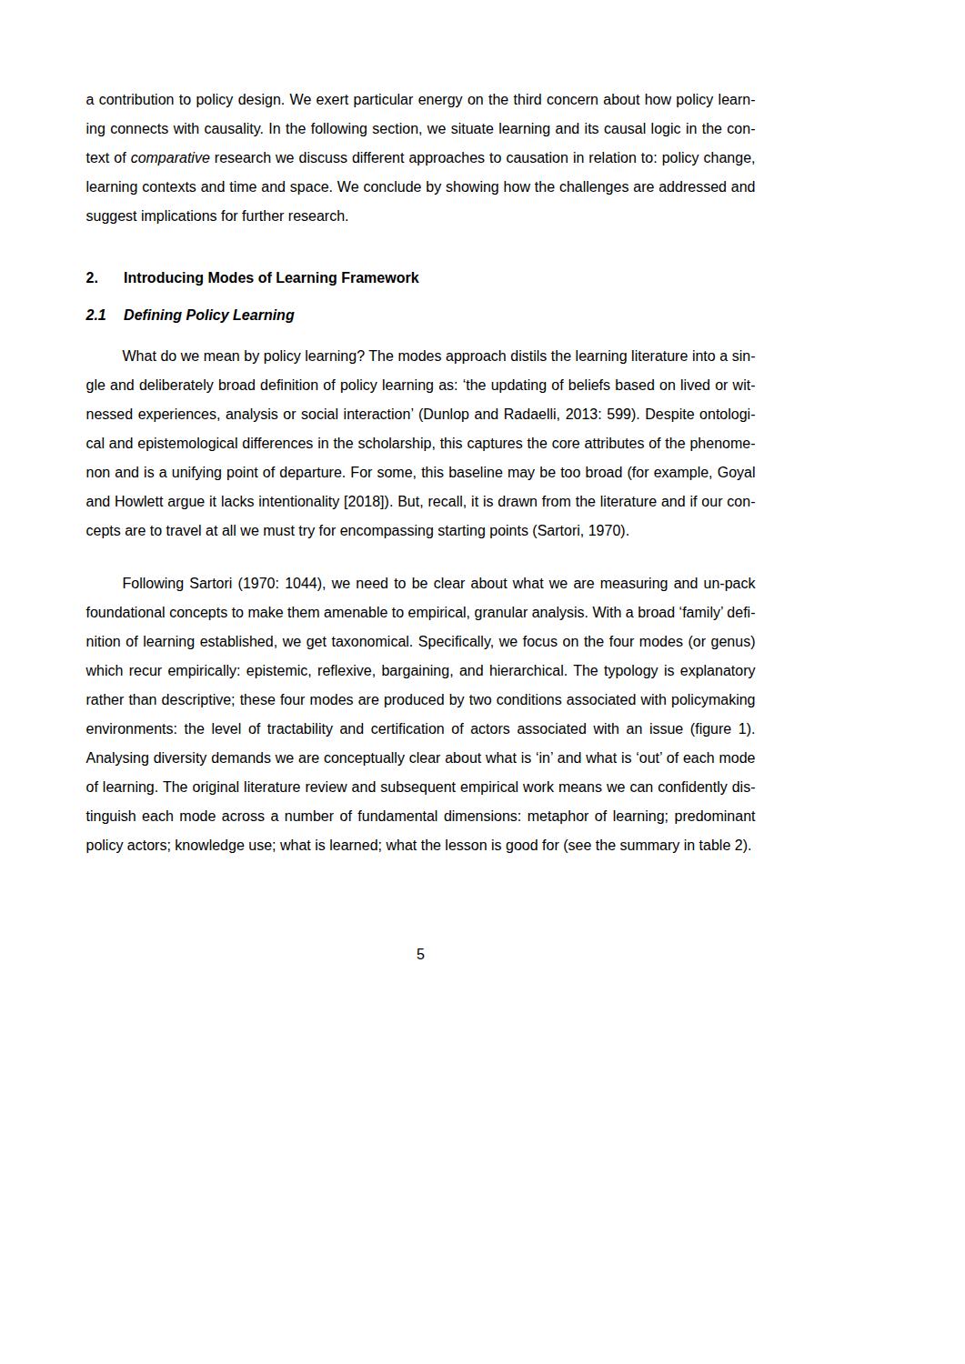a contribution to policy design. We exert particular energy on the third concern about how policy learning connects with causality. In the following section, we situate learning and its causal logic in the context of comparative research we discuss different approaches to causation in relation to: policy change, learning contexts and time and space. We conclude by showing how the challenges are addressed and suggest implications for further research.
2. Introducing Modes of Learning Framework
2.1 Defining Policy Learning
What do we mean by policy learning? The modes approach distils the learning literature into a single and deliberately broad definition of policy learning as: ‘the updating of beliefs based on lived or witnessed experiences, analysis or social interaction’ (Dunlop and Radaelli, 2013: 599). Despite ontological and epistemological differences in the scholarship, this captures the core attributes of the phenomenon and is a unifying point of departure. For some, this baseline may be too broad (for example, Goyal and Howlett argue it lacks intentionality [2018]). But, recall, it is drawn from the literature and if our concepts are to travel at all we must try for encompassing starting points (Sartori, 1970).
Following Sartori (1970: 1044), we need to be clear about what we are measuring and un-pack foundational concepts to make them amenable to empirical, granular analysis. With a broad ‘family’ definition of learning established, we get taxonomical. Specifically, we focus on the four modes (or genus) which recur empirically: epistemic, reflexive, bargaining, and hierarchical. The typology is explanatory rather than descriptive; these four modes are produced by two conditions associated with policymaking environments: the level of tractability and certification of actors associated with an issue (figure 1). Analysing diversity demands we are conceptually clear about what is ‘in’ and what is ‘out’ of each mode of learning. The original literature review and subsequent empirical work means we can confidently distinguish each mode across a number of fundamental dimensions: metaphor of learning; predominant policy actors; knowledge use; what is learned; what the lesson is good for (see the summary in table 2).
5